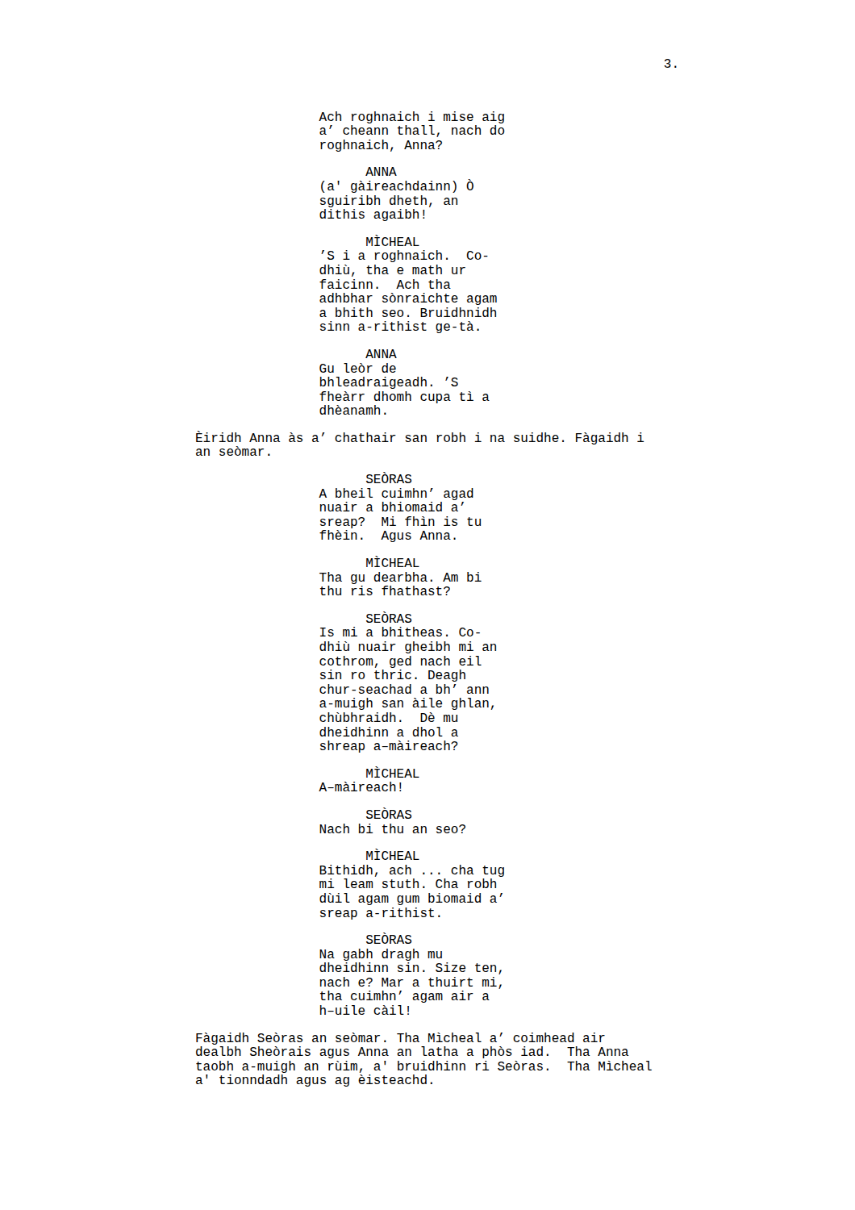3.
Ach roghnaich i mise aig a’ cheann thall, nach do roghnaich, Anna?
ANNA
(a' gàireachdainn) Ò sguiribh dheth, an dithis agaibh!
MÌCHEAL
’S i a roghnaich. Co-dhiù, tha e math ur faicinn. Ach tha adhbhar sònraichte agam a bhith seo. Bruidhnidh sinn a-rithist ge-tà.
ANNA
Gu leòr de bhleadraigeadh. ’S fheàrr dhomh cupa tì a dhèanamh.
Èiridh Anna às a’ chathair san robh i na suidhe. Fàgaidh i an seòmar.
SEÒRAS
A bheil cuimhn’ agad nuair a bhiomaid a’ sreap? Mi fhìn is tu fhèin. Agus Anna.
MÌCHEAL
Tha gu dearbha. Am bi thu ris fhathast?
SEÒRAS
Is mi a bhitheas. Co-dhiù nuair gheibh mi an cothrom, ged nach eil sin ro thric. Deagh chur-seachad a bh’ ann a-muigh san àile ghlan, chùbhraidh. Dè mu dheidhinn a dhol a shreap a–màireach?
MÌCHEAL
A–màireach!
SEÒRAS
Nach bi thu an seo?
MÌCHEAL
Bithidh, ach ... cha tug mi leam stuth. Cha robh dùil agam gum biomaid a’ sreap a-rithist.
SEÒRAS
Na gabh dragh mu dheidhinn sin. Size ten, nach e? Mar a thuirt mi, tha cuimhn’ agam air a h–uile càil!
Fàgaidh Seòras an seòmar. Tha Mìcheal a’ coimhead air dealbh Sheòrais agus Anna an latha a phòs iad. Tha Anna taobh a-muigh an rùim, a' bruidhinn ri Seòras. Tha Mìcheal a' tionndadh agus ag èisteachd.